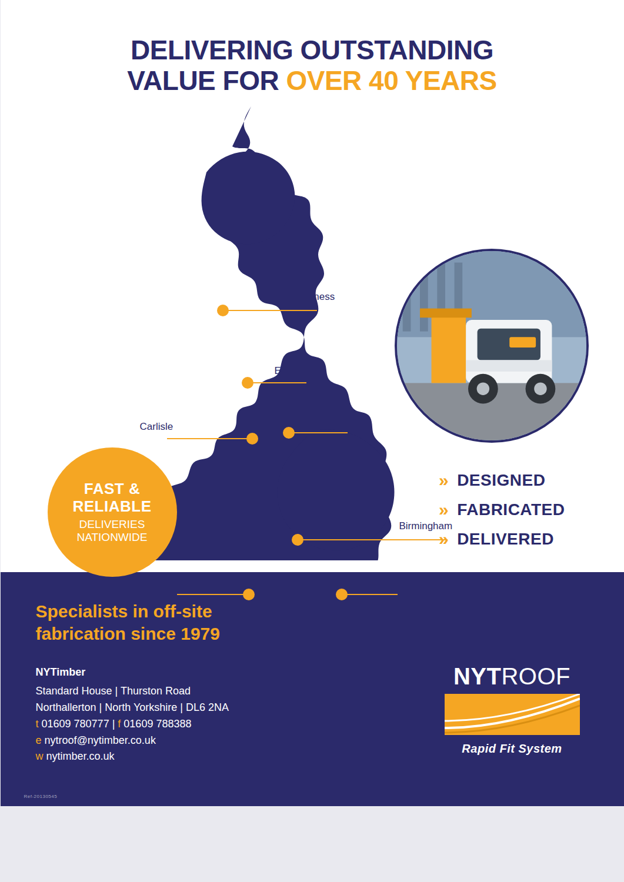Delivering Outstanding
Value for Over 40 Years
Inverness Edinburgh Newcastle Carlisle Birmingham London Cardiff
Fast &
Reliable Deliveries
Nationwide
»Designed
»Fabricated
»Delivered
Specialists in off-site
fabrication since 1979
NYTimber Standard House | Thurston Road
Northallerton | North Yorkshire | DL6 2NA
t 01609 780777 | f 01609 788388
e nytroof@nytimber.co.uk
w nytimber.co.uk
NYTROOF
Rapid Fit System
Ref-20130545